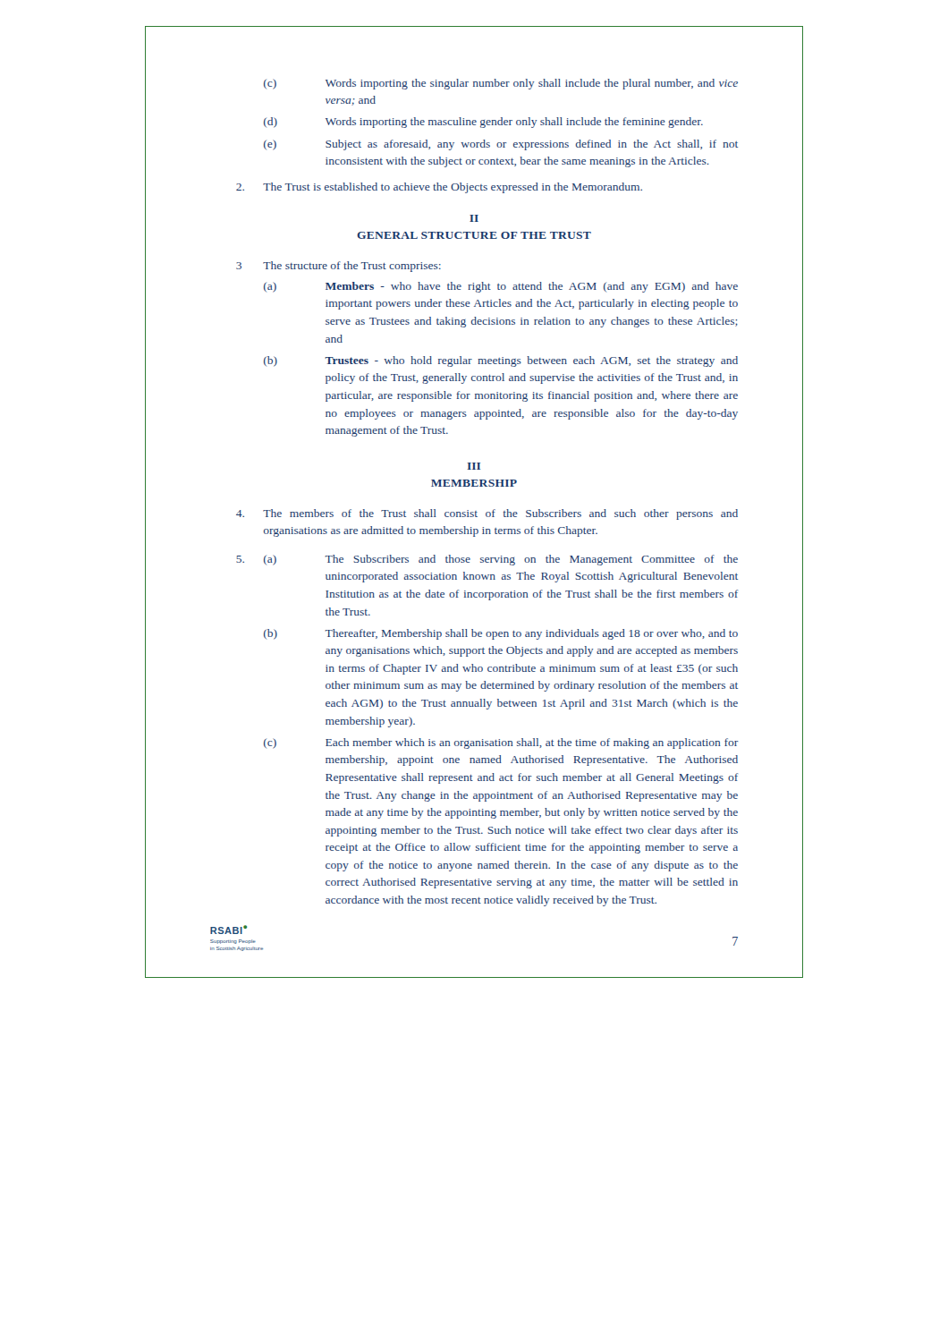(c)
Words importing the singular number only shall include the plural number, and vice versa; and
(d)
Words importing the masculine gender only shall include the feminine gender.
(e)
Subject as aforesaid, any words or expressions defined in the Act shall, if not inconsistent with the subject or context, bear the same meanings in the Articles.
2.
The Trust is established to achieve the Objects expressed in the Memorandum.
II
GENERAL STRUCTURE OF THE TRUST
3
The structure of the Trust comprises:
(a)
Members - who have the right to attend the AGM (and any EGM) and have important powers under these Articles and the Act, particularly in electing people to serve as Trustees and taking decisions in relation to any changes to these Articles; and
(b)
Trustees - who hold regular meetings between each AGM, set the strategy and policy of the Trust, generally control and supervise the activities of the Trust and, in particular, are responsible for monitoring its financial position and, where there are no employees or managers appointed, are responsible also for the day-to-day management of the Trust.
III
MEMBERSHIP
4.
The members of the Trust shall consist of the Subscribers and such other persons and organisations as are admitted to membership in terms of this Chapter.
5.
(a)
The Subscribers and those serving on the Management Committee of the unincorporated association known as The Royal Scottish Agricultural Benevolent Institution as at the date of incorporation of the Trust shall be the first members of the Trust.
(b)
Thereafter, Membership shall be open to any individuals aged 18 or over who, and to any organisations which, support the Objects and apply and are accepted as members in terms of Chapter IV and who contribute a minimum sum of at least £35 (or such other minimum sum as may be determined by ordinary resolution of the members at each AGM) to the Trust annually between 1st April and 31st March (which is the membership year).
(c)
Each member which is an organisation shall, at the time of making an application for membership, appoint one named Authorised Representative. The Authorised Representative shall represent and act for such member at all General Meetings of the Trust. Any change in the appointment of an Authorised Representative may be made at any time by the appointing member, but only by written notice served by the appointing member to the Trust. Such notice will take effect two clear days after its receipt at the Office to allow sufficient time for the appointing member to serve a copy of the notice to anyone named therein. In the case of any dispute as to the correct Authorised Representative serving at any time, the matter will be settled in accordance with the most recent notice validly received by the Trust.
RSABI●
Supporting People
in Scottish Agriculture
7